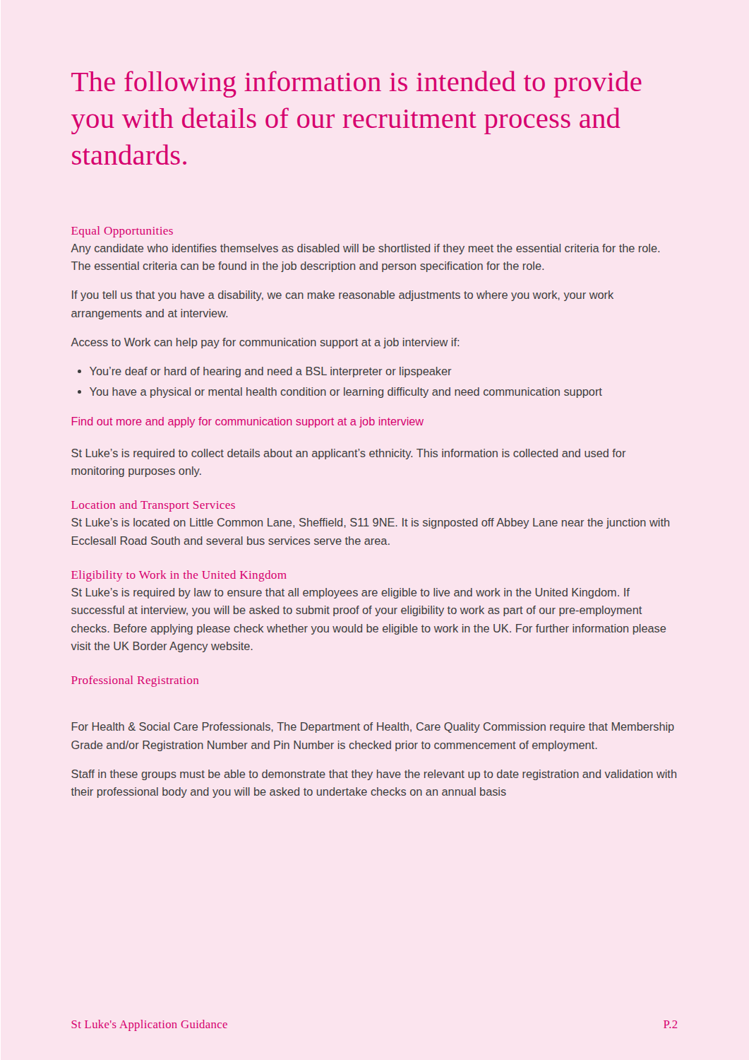The following information is intended to provide you with details of our recruitment process and standards.
Equal Opportunities
Any candidate who identifies themselves as disabled will be shortlisted if they meet the essential criteria for the role. The essential criteria can be found in the job description and person specification for the role.
If you tell us that you have a disability, we can make reasonable adjustments to where you work, your work arrangements and at interview.
Access to Work can help pay for communication support at a job interview if:
You’re deaf or hard of hearing and need a BSL interpreter or lipspeaker
You have a physical or mental health condition or learning difficulty and need communication support
Find out more and apply for communication support at a job interview
St Luke’s is required to collect details about an applicant’s ethnicity. This information is collected and used for monitoring purposes only.
Location and Transport Services
St Luke’s is located on Little Common Lane, Sheffield, S11 9NE. It is signposted off Abbey Lane near the junction with Ecclesall Road South and several bus services serve the area.
Eligibility to Work in the United Kingdom
St Luke’s is required by law to ensure that all employees are eligible to live and work in the United Kingdom. If successful at interview, you will be asked to submit proof of your eligibility to work as part of our pre-employment checks. Before applying please check whether you would be eligible to work in the UK. For further information please visit the UK Border Agency website.
Professional Registration
For Health & Social Care Professionals, The Department of Health, Care Quality Commission require that Membership Grade and/or Registration Number and Pin Number is checked prior to commencement of employment.
Staff in these groups must be able to demonstrate that they have the relevant up to date registration and validation with their professional body and you will be asked to undertake checks on an annual basis
St Luke's Application Guidance P.2